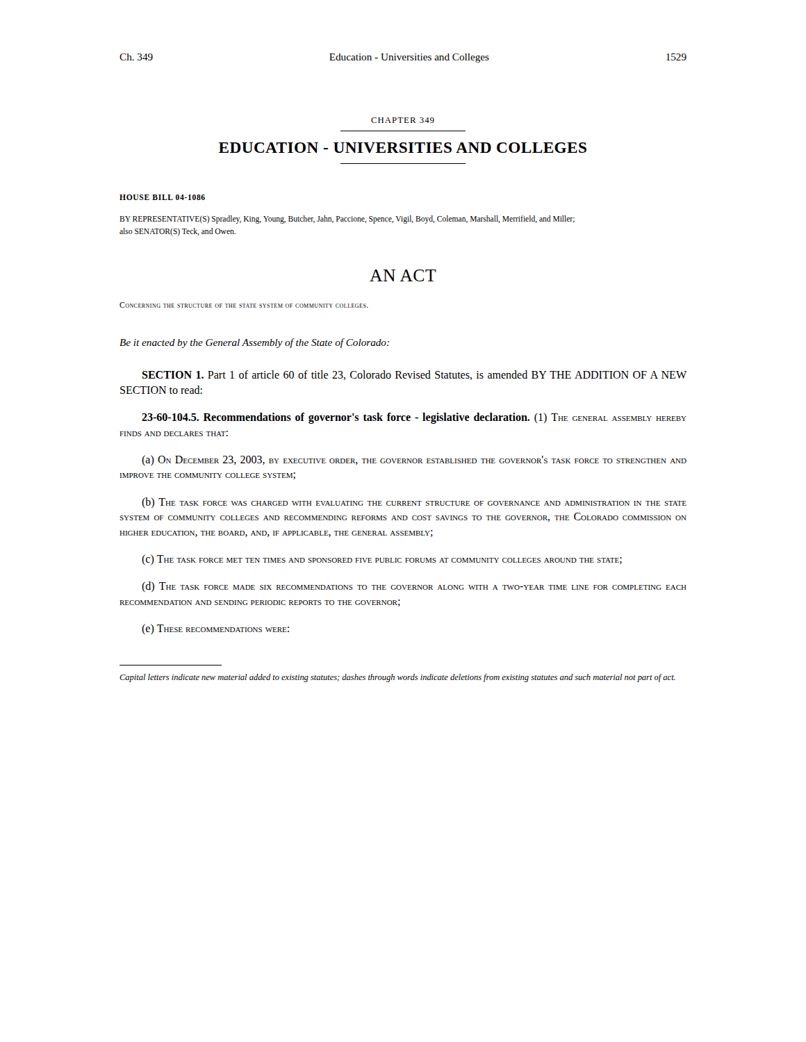Ch. 349 Education - Universities and Colleges 1529
CHAPTER 349
EDUCATION - UNIVERSITIES AND COLLEGES
HOUSE BILL 04-1086
BY REPRESENTATIVE(S) Spradley, King, Young, Butcher, Jahn, Paccione, Spence, Vigil, Boyd, Coleman, Marshall, Merrifield, and Miller;
also SENATOR(S) Teck, and Owen.
AN ACT
Concerning the structure of the state system of community colleges.
Be it enacted by the General Assembly of the State of Colorado:
SECTION 1. Part 1 of article 60 of title 23, Colorado Revised Statutes, is amended BY THE ADDITION OF A NEW SECTION to read:
23-60-104.5. Recommendations of governor's task force - legislative declaration. (1) The general assembly hereby finds and declares that:
(a) On December 23, 2003, by executive order, the governor established the governor's task force to strengthen and improve the community college system;
(b) The task force was charged with evaluating the current structure of governance and administration in the state system of community colleges and recommending reforms and cost savings to the governor, the Colorado commission on higher education, the board, and, if applicable, the general assembly;
(c) The task force met ten times and sponsored five public forums at community colleges around the state;
(d) The task force made six recommendations to the governor along with a two-year time line for completing each recommendation and sending periodic reports to the governor;
(e) These recommendations were:
Capital letters indicate new material added to existing statutes; dashes through words indicate deletions from existing statutes and such material not part of act.